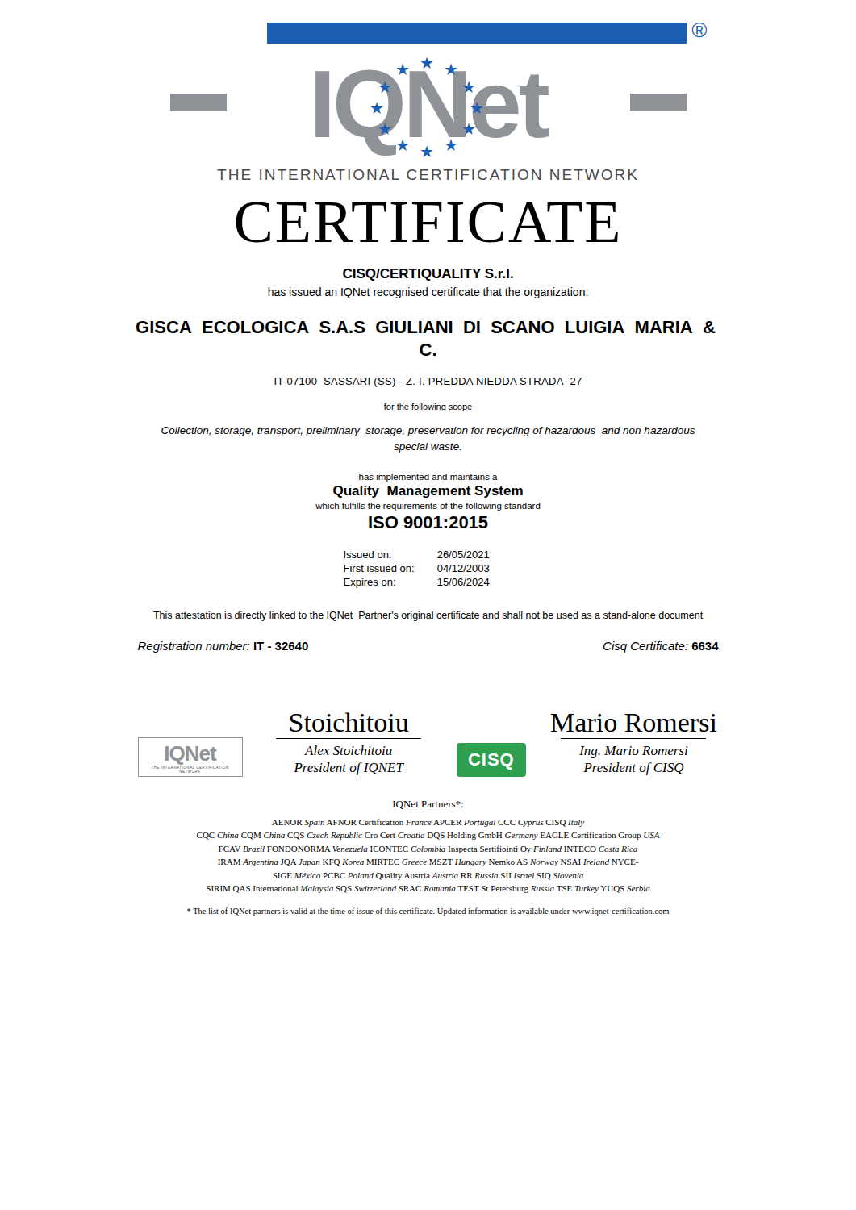®
IQNet
★ ★ ★ ★ ★ ★ ★ ★ ★ ★ ★ ★
THE INTERNATIONAL CERTIFICATION NETWORK
CERTIFICATE
CISQ/CERTIQUALITY S.r.l.
has issued an IQNet recognised certificate that the organization:
GISCA ECOLOGICA S.A.S GIULIANI DI SCANO LUIGIA MARIA & C.
IT-07100 SASSARI (SS) - Z. I. PREDDA NIEDDA STRADA 27
for the following scope
Collection, storage, transport, preliminary storage, preservation for recycling of hazardous and non hazardous special waste.
has implemented and maintains a
Quality Management System
which fulfills the requirements of the following standard
ISO 9001:2015
| Issued on: | 26/05/2021 |
| First issued on: | 04/12/2003 |
| Expires on: | 15/06/2024 |
This attestation is directly linked to the IQNet Partner's original certificate and shall not be used as a stand-alone document
Registration number: IT - 32640
Cisq Certificate: 6634
IQNet
THE INTERNATIONAL CERTIFICATION NETWORK
Stoichitoiu
Alex Stoichitoiu
President of IQNET
CISQ
Mario Romersi
Ing. Mario Romersi
President of CISQ
IQNet Partners*:
AENOR Spain AFNOR Certification France APCER Portugal CCC Cyprus CISQ Italy
CQC China CQM China CQS Czech Republic Cro Cert Croatia DQS Holding GmbH Germany EAGLE Certification Group USA
FCAV Brazil FONDONORMA Venezuela ICONTEC Colombia Inspecta Sertifiointi Oy Finland INTECO Costa Rica
IRAM Argentina JQA Japan KFQ Korea MIRTEC Greece MSZT Hungary Nemko AS Norway NSAI Ireland NYCE-
SIGE México PCBC Poland Quality Austria Austria RR Russia SII Israel SIQ Slovenia
SIRIM QAS International Malaysia SQS Switzerland SRAC Romania TEST St Petersburg Russia TSE Turkey YUQS Serbia
* The list of IQNet partners is valid at the time of issue of this certificate. Updated information is available under www.iqnet-certification.com